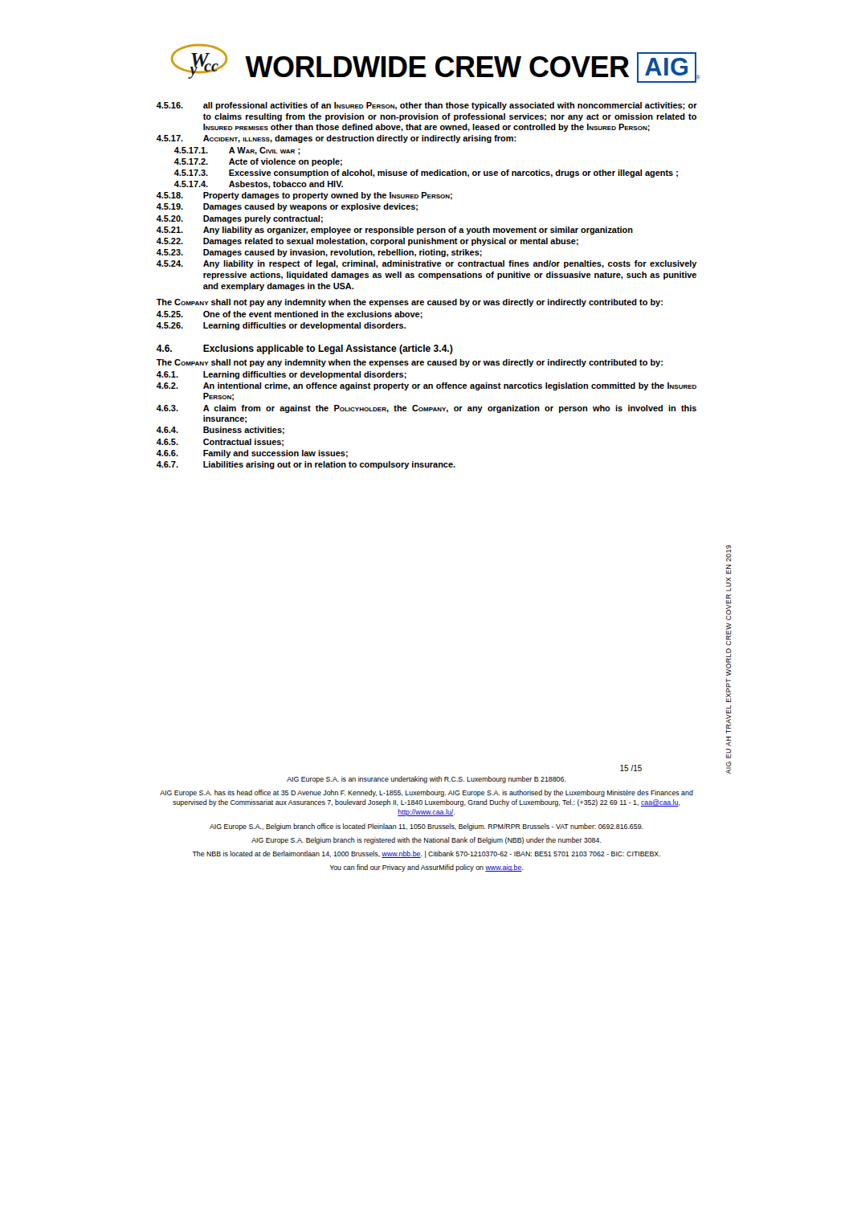W cc y
WORLDWIDE CREW COVER
AIG®
4.5.16.
all professional activities of an Insured Person, other than those typically associated with noncommercial activities; or to claims resulting from the provision or non-provision of professional services; nor any act or omission related to Insured premises other than those defined above, that are owned, leased or controlled by the Insured Person;
4.5.17.
Accident, illness, damages or destruction directly or indirectly arising from:
4.5.17.1.
A War, Civil war ;
4.5.17.2.
Acte of violence on people;
4.5.17.3.
Excessive consumption of alcohol, misuse of medication, or use of narcotics, drugs or other illegal agents ;
4.5.17.4.
Asbestos, tobacco and HIV.
4.5.18.
Property damages to property owned by the Insured Person;
4.5.19.
Damages caused by weapons or explosive devices;
4.5.20.
Damages purely contractual;
4.5.21.
Any liability as organizer, employee or responsible person of a youth movement or similar organization
4.5.22.
Damages related to sexual molestation, corporal punishment or physical or mental abuse;
4.5.23.
Damages caused by invasion, revolution, rebellion, rioting, strikes;
4.5.24.
Any liability in respect of legal, criminal, administrative or contractual fines and/or penalties, costs for exclusively repressive actions, liquidated damages as well as compensations of punitive or dissuasive nature, such as punitive and exemplary damages in the USA.
The Company shall not pay any indemnity when the expenses are caused by or was directly or indirectly contributed to by:
4.5.25.
One of the event mentioned in the exclusions above;
4.5.26.
Learning difficulties or developmental disorders.
4.6.
Exclusions applicable to Legal Assistance (article 3.4.)
The Company shall not pay any indemnity when the expenses are caused by or was directly or indirectly contributed to by:
4.6.1.
Learning difficulties or developmental disorders;
4.6.2.
An intentional crime, an offence against property or an offence against narcotics legislation committed by the Insured Person;
4.6.3.
A claim from or against the Policyholder, the Company, or any organization or person who is involved in this insurance;
4.6.4.
Business activities;
4.6.5.
Contractual issues;
4.6.6.
Family and succession law issues;
4.6.7.
Liabilities arising out or in relation to compulsory insurance.
AIG EU AH TRAVEL EXPPT WORLD CREW COVER LUX EN 2019
15 /15
AIG Europe S.A. is an insurance undertaking with R.C.S. Luxembourg number B 218806.
AIG Europe S.A. has its head office at 35 D Avenue John F. Kennedy, L-1855, Luxembourg. AIG Europe S.A. is authorised by the Luxembourg Ministère des Finances and supervised by the Commissariat aux Assurances 7, boulevard Joseph II, L-1840 Luxembourg, Grand Duchy of Luxembourg, Tel.: (+352) 22 69 11 - 1, caa@caa.lu, http://www.caa.lu/.
AIG Europe S.A., Belgium branch office is located Pleinlaan 11, 1050 Brussels, Belgium. RPM/RPR Brussels - VAT number: 0692.816.659.
AIG Europe S.A. Belgium branch is registered with the National Bank of Belgium (NBB) under the number 3084.
The NBB is located at de Berlaimontlaan 14, 1000 Brussels, www.nbb.be. | Citibank 570-1210370-62 - IBAN: BE51 5701 2103 7062 - BIC: CITIBEBX.
You can find our Privacy and AssurMifid policy on www.aig.be.